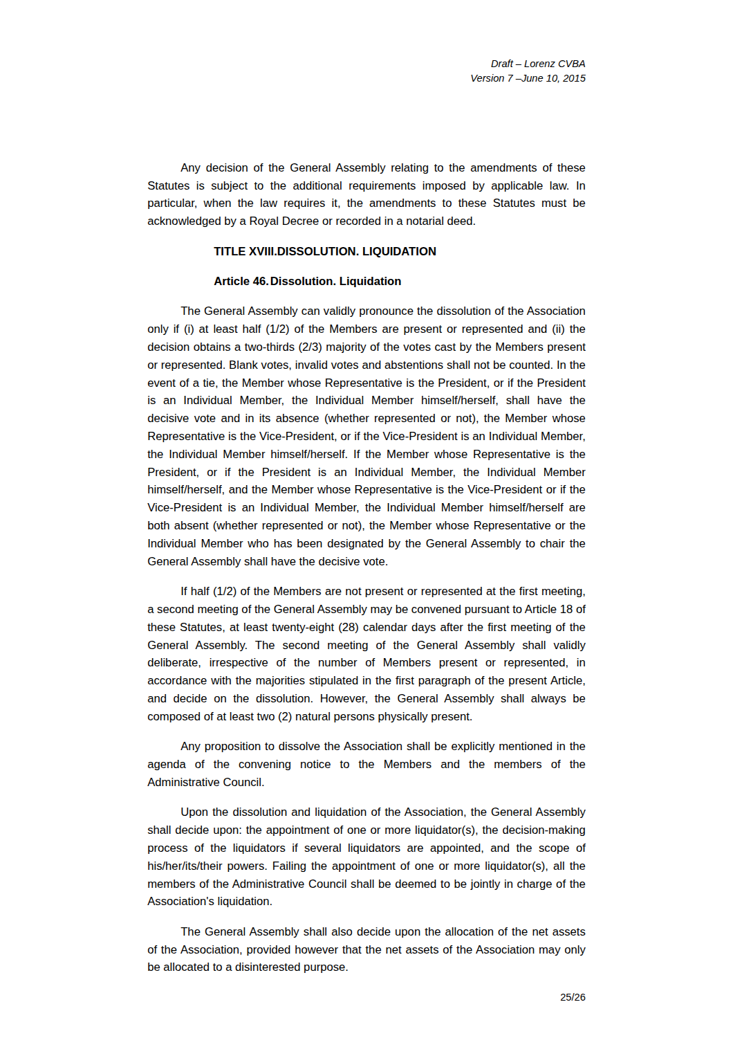Draft – Lorenz CVBA
Version 7 –June 10, 2015
Any decision of the General Assembly relating to the amendments of these Statutes is subject to the additional requirements imposed by applicable law. In particular, when the law requires it, the amendments to these Statutes must be acknowledged by a Royal Decree or recorded in a notarial deed.
TITLE XVIII. DISSOLUTION. LIQUIDATION
Article 46. Dissolution. Liquidation
The General Assembly can validly pronounce the dissolution of the Association only if (i) at least half (1/2) of the Members are present or represented and (ii) the decision obtains a two-thirds (2/3) majority of the votes cast by the Members present or represented. Blank votes, invalid votes and abstentions shall not be counted. In the event of a tie, the Member whose Representative is the President, or if the President is an Individual Member, the Individual Member himself/herself, shall have the decisive vote and in its absence (whether represented or not), the Member whose Representative is the Vice-President, or if the Vice-President is an Individual Member, the Individual Member himself/herself. If the Member whose Representative is the President, or if the President is an Individual Member, the Individual Member himself/herself, and the Member whose Representative is the Vice-President or if the Vice-President is an Individual Member, the Individual Member himself/herself are both absent (whether represented or not), the Member whose Representative or the Individual Member who has been designated by the General Assembly to chair the General Assembly shall have the decisive vote.
If half (1/2) of the Members are not present or represented at the first meeting, a second meeting of the General Assembly may be convened pursuant to Article 18 of these Statutes, at least twenty-eight (28) calendar days after the first meeting of the General Assembly. The second meeting of the General Assembly shall validly deliberate, irrespective of the number of Members present or represented, in accordance with the majorities stipulated in the first paragraph of the present Article, and decide on the dissolution. However, the General Assembly shall always be composed of at least two (2) natural persons physically present.
Any proposition to dissolve the Association shall be explicitly mentioned in the agenda of the convening notice to the Members and the members of the Administrative Council.
Upon the dissolution and liquidation of the Association, the General Assembly shall decide upon: the appointment of one or more liquidator(s), the decision-making process of the liquidators if several liquidators are appointed, and the scope of his/her/its/their powers. Failing the appointment of one or more liquidator(s), all the members of the Administrative Council shall be deemed to be jointly in charge of the Association's liquidation.
The General Assembly shall also decide upon the allocation of the net assets of the Association, provided however that the net assets of the Association may only be allocated to a disinterested purpose.
25/26